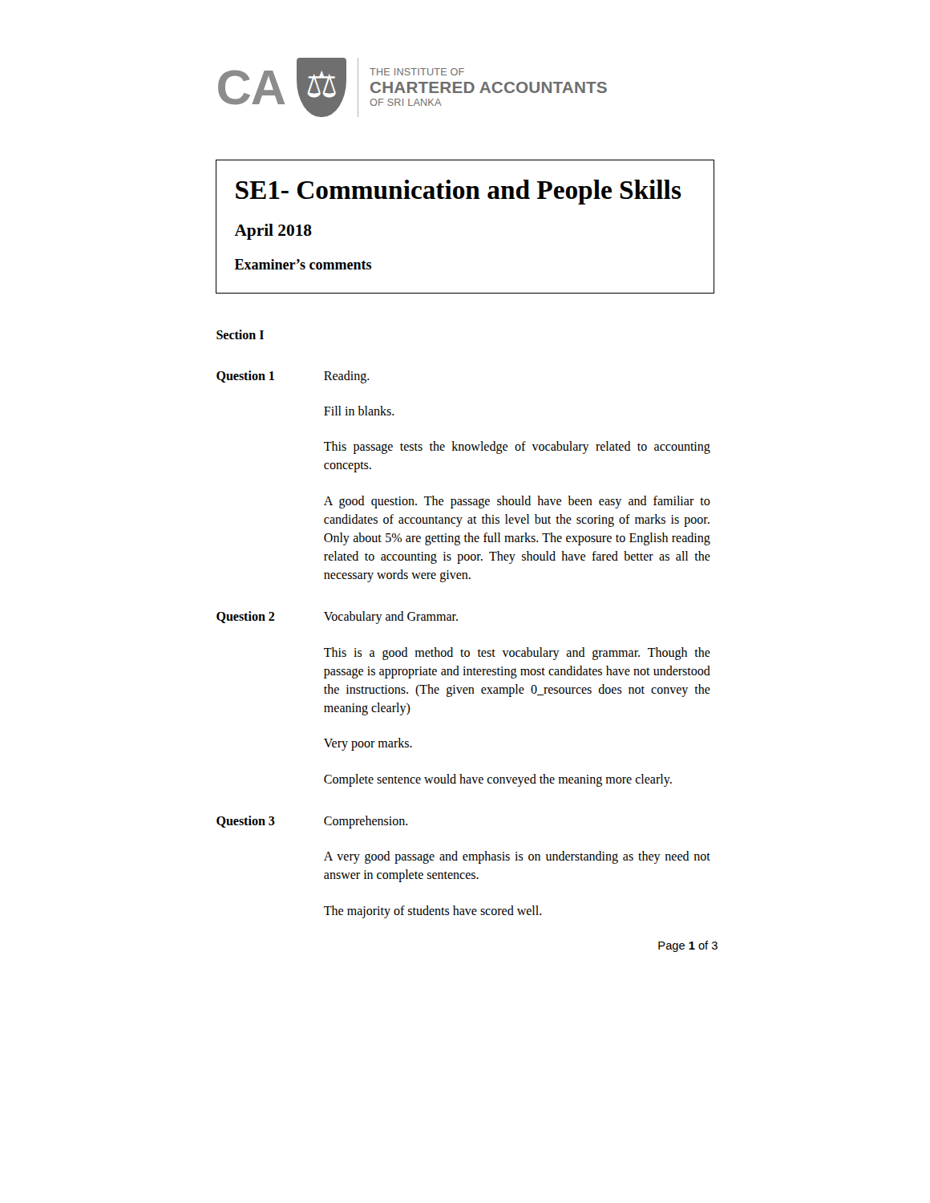CA
THE INSTITUTE OF
CHARTERED ACCOUNTANTS
OF SRI LANKA
SE1- Communication and People Skills
April 2018
Examiner’s comments
Section I
Question 1
Reading.
Fill in blanks.
This passage tests the knowledge of vocabulary related to accounting concepts.
A good question. The passage should have been easy and familiar to candidates of accountancy at this level but the scoring of marks is poor. Only about 5% are getting the full marks. The exposure to English reading related to accounting is poor. They should have fared better as all the necessary words were given.
Question 2
Vocabulary and Grammar.
This is a good method to test vocabulary and grammar. Though the passage is appropriate and interesting most candidates have not understood the instructions. (The given example 0_resources does not convey the meaning clearly)
Very poor marks.
Complete sentence would have conveyed the meaning more clearly.
Question 3
Comprehension.
A very good passage and emphasis is on understanding as they need not answer in complete sentences.
The majority of students have scored well.
Page 1 of 3